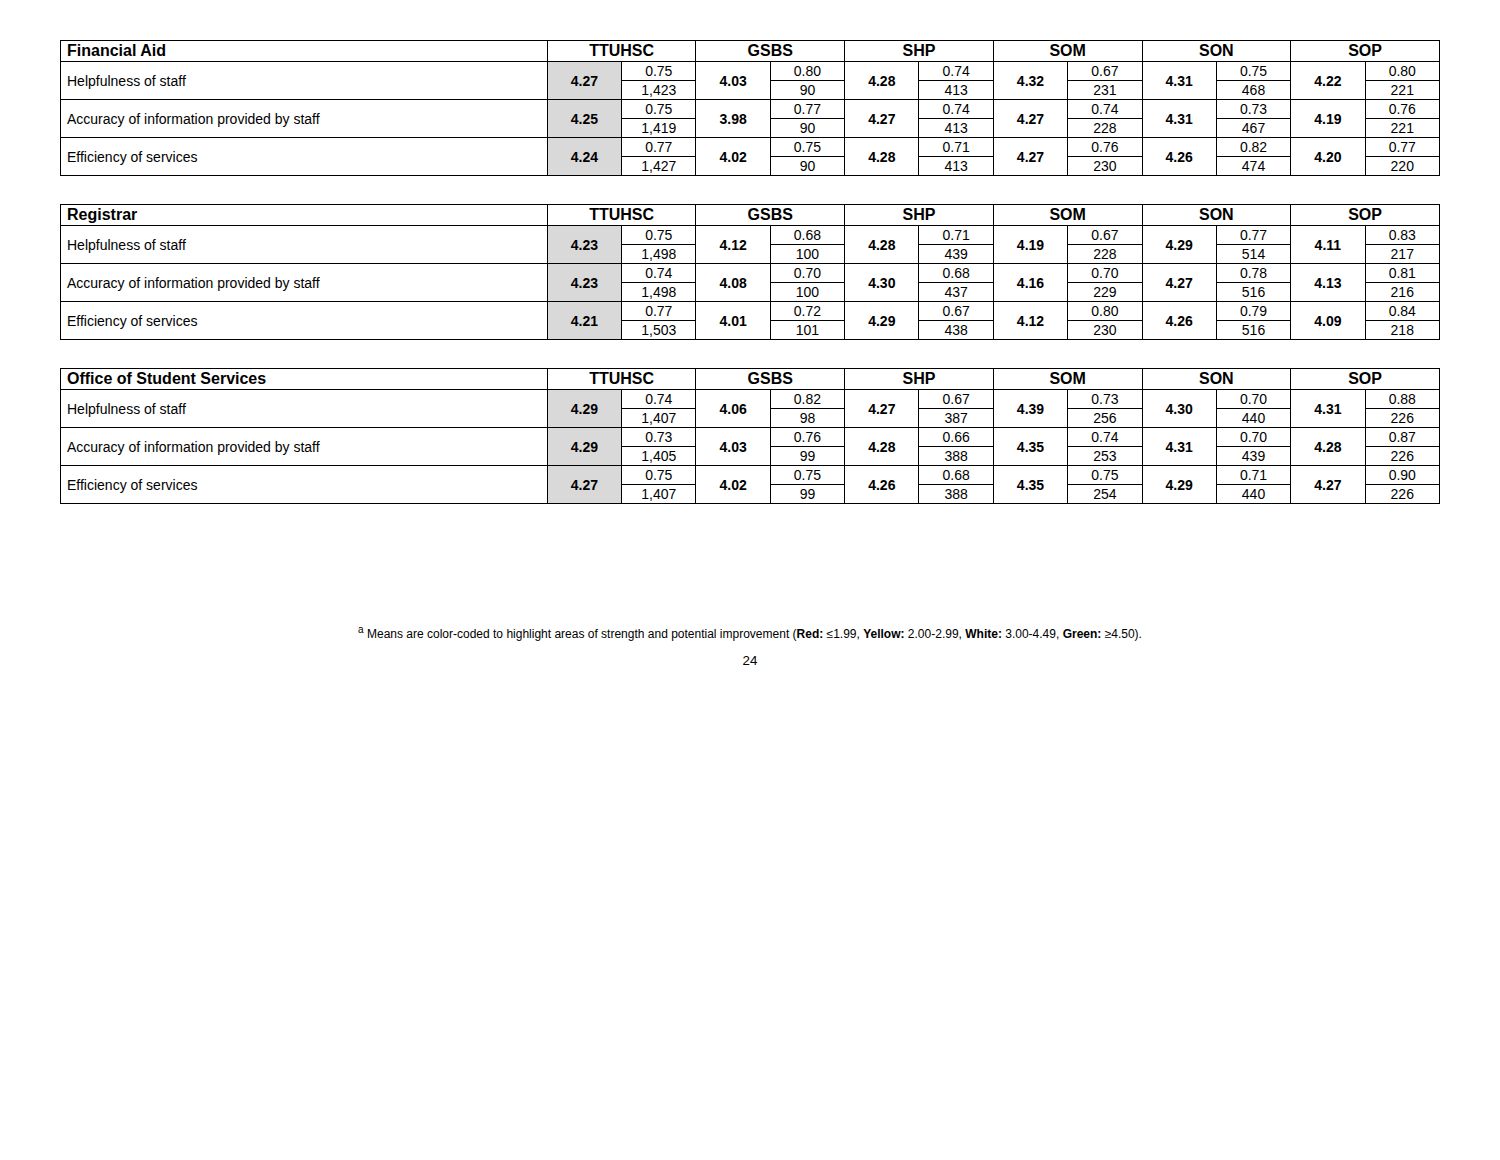| Financial Aid | TTUHSC | GSBS | SHP | SOM | SON | SOP |
| Helpfulness of staff | 4.27 | 0.75 | 4.03 | 0.80 | 4.28 | 0.74 | 4.32 | 0.67 | 4.31 | 0.75 | 4.22 | 0.80 |
| 1,423 | 90 | 413 | 231 | 468 | 221 |
| Accuracy of information provided by staff | 4.25 | 0.75 | 3.98 | 0.77 | 4.27 | 0.74 | 4.27 | 0.74 | 4.31 | 0.73 | 4.19 | 0.76 |
| 1,419 | 90 | 413 | 228 | 467 | 221 |
| Efficiency of services | 4.24 | 0.77 | 4.02 | 0.75 | 4.28 | 0.71 | 4.27 | 0.76 | 4.26 | 0.82 | 4.20 | 0.77 |
| 1,427 | 90 | 413 | 230 | 474 | 220 |
| Registrar | TTUHSC | GSBS | SHP | SOM | SON | SOP |
| Helpfulness of staff | 4.23 | 0.75 | 4.12 | 0.68 | 4.28 | 0.71 | 4.19 | 0.67 | 4.29 | 0.77 | 4.11 | 0.83 |
| 1,498 | 100 | 439 | 228 | 514 | 217 |
| Accuracy of information provided by staff | 4.23 | 0.74 | 4.08 | 0.70 | 4.30 | 0.68 | 4.16 | 0.70 | 4.27 | 0.78 | 4.13 | 0.81 |
| 1,498 | 100 | 437 | 229 | 516 | 216 |
| Efficiency of services | 4.21 | 0.77 | 4.01 | 0.72 | 4.29 | 0.67 | 4.12 | 0.80 | 4.26 | 0.79 | 4.09 | 0.84 |
| 1,503 | 101 | 438 | 230 | 516 | 218 |
| Office of Student Services | TTUHSC | GSBS | SHP | SOM | SON | SOP |
| Helpfulness of staff | 4.29 | 0.74 | 4.06 | 0.82 | 4.27 | 0.67 | 4.39 | 0.73 | 4.30 | 0.70 | 4.31 | 0.88 |
| 1,407 | 98 | 387 | 256 | 440 | 226 |
| Accuracy of information provided by staff | 4.29 | 0.73 | 4.03 | 0.76 | 4.28 | 0.66 | 4.35 | 0.74 | 4.31 | 0.70 | 4.28 | 0.87 |
| 1,405 | 99 | 388 | 253 | 439 | 226 |
| Efficiency of services | 4.27 | 0.75 | 4.02 | 0.75 | 4.26 | 0.68 | 4.35 | 0.75 | 4.29 | 0.71 | 4.27 | 0.90 |
| 1,407 | 99 | 388 | 254 | 440 | 226 |
a Means are color-coded to highlight areas of strength and potential improvement (Red: ≤1.99, Yellow: 2.00-2.99, White: 3.00-4.49, Green: ≥4.50).
24